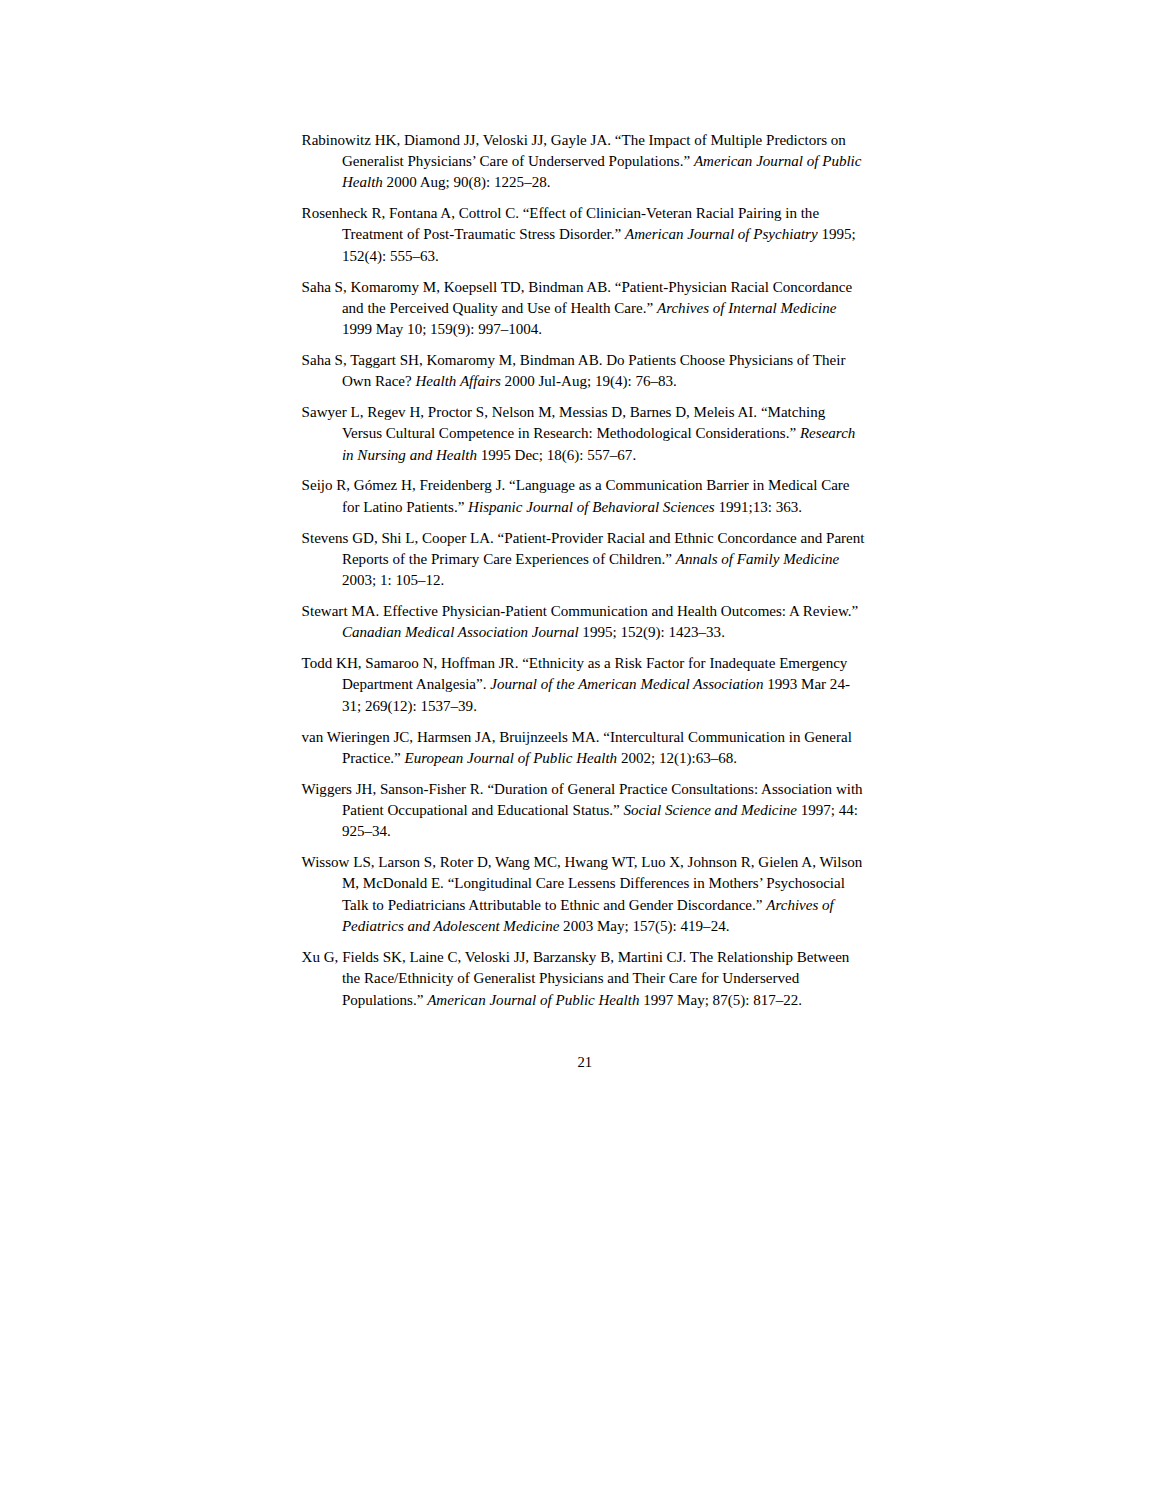Rabinowitz HK, Diamond JJ, Veloski JJ, Gayle JA. “The Impact of Multiple Predictors on Generalist Physicians’ Care of Underserved Populations.” American Journal of Public Health 2000 Aug; 90(8): 1225–28.
Rosenheck R, Fontana A, Cottrol C. “Effect of Clinician-Veteran Racial Pairing in the Treatment of Post-Traumatic Stress Disorder.” American Journal of Psychiatry 1995; 152(4): 555–63.
Saha S, Komaromy M, Koepsell TD, Bindman AB. “Patient-Physician Racial Concordance and the Perceived Quality and Use of Health Care.” Archives of Internal Medicine 1999 May 10; 159(9): 997–1004.
Saha S, Taggart SH, Komaromy M, Bindman AB. Do Patients Choose Physicians of Their Own Race? Health Affairs 2000 Jul-Aug; 19(4): 76–83.
Sawyer L, Regev H, Proctor S, Nelson M, Messias D, Barnes D, Meleis AI. “Matching Versus Cultural Competence in Research: Methodological Considerations.” Research in Nursing and Health 1995 Dec; 18(6): 557–67.
Seijo R, Gómez H, Freidenberg J. “Language as a Communication Barrier in Medical Care for Latino Patients.” Hispanic Journal of Behavioral Sciences 1991;13: 363.
Stevens GD, Shi L, Cooper LA. “Patient-Provider Racial and Ethnic Concordance and Parent Reports of the Primary Care Experiences of Children.” Annals of Family Medicine 2003; 1: 105–12.
Stewart MA. Effective Physician-Patient Communication and Health Outcomes: A Review.” Canadian Medical Association Journal 1995; 152(9): 1423–33.
Todd KH, Samaroo N, Hoffman JR. “Ethnicity as a Risk Factor for Inadequate Emergency Department Analgesia”. Journal of the American Medical Association 1993 Mar 24-31; 269(12): 1537–39.
van Wieringen JC, Harmsen JA, Bruijnzeels MA. “Intercultural Communication in General Practice.” European Journal of Public Health 2002; 12(1):63–68.
Wiggers JH, Sanson-Fisher R. “Duration of General Practice Consultations: Association with Patient Occupational and Educational Status.” Social Science and Medicine 1997; 44: 925–34.
Wissow LS, Larson S, Roter D, Wang MC, Hwang WT, Luo X, Johnson R, Gielen A, Wilson M, McDonald E. “Longitudinal Care Lessens Differences in Mothers’ Psychosocial Talk to Pediatricians Attributable to Ethnic and Gender Discordance.” Archives of Pediatrics and Adolescent Medicine 2003 May; 157(5): 419–24.
Xu G, Fields SK, Laine C, Veloski JJ, Barzansky B, Martini CJ. The Relationship Between the Race/Ethnicity of Generalist Physicians and Their Care for Underserved Populations.” American Journal of Public Health 1997 May; 87(5): 817–22.
21